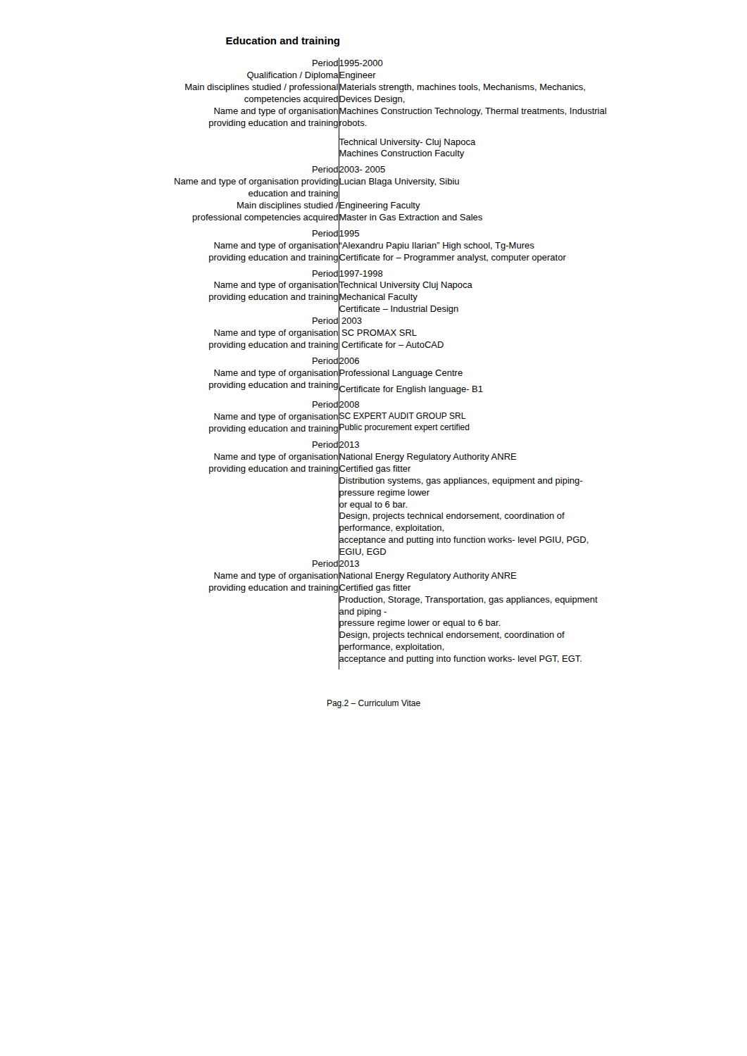Education and training
| Period | 1995-2000 |
| Qualification / Diploma | Engineer |
| Main disciplines studied / professional competencies acquired Name and type of organisation providing education and training | Materials strength, machines tools, Mechanisms, Mechanics, Devices Design, Machines Construction Technology, Thermal treatments, Industrial robots. Technical University- Cluj Napoca Machines Construction Faculty |
| Period | 2003- 2005 |
| Name and type of organisation providing education and training | Lucian Blaga University, Sibiu |
| Main disciplines studied / professional competencies acquired | Engineering Faculty Master in Gas Extraction and Sales |
| Period | 1995 |
| Name and type of organisation providing education and training | “Alexandru Papiu Ilarian” High school, Tg-Mures Certificate for – Programmer analyst, computer operator |
| Period Name and type of organisation providing education and training | 1997-1998 Technical University Cluj Napoca Mechanical Faculty Certificate – Industrial Design |
| Period | 2003 |
| Name and type of organisation providing education and training | SC PROMAX SRL Certificate for – AutoCAD |
| Period | 2006 |
| Name and type of organisation providing education and training | Professional Language Centre Certificate for English language- B1 |
| Period | 2008 |
| Name and type of organisation providing education and training | SC EXPERT AUDIT GROUP SRL Public procurement expert certified |
| Period Name and type of organisation providing education and training | 2013 National Energy Regulatory Authority ANRE Certified gas fitter Distribution systems, gas appliances, equipment and piping- pressure regime lower or equal to 6 bar. Design, projects technical endorsement, coordination of performance, exploitation, acceptance and putting into function works- level PGIU, PGD, EGIU, EGD |
| Period Name and type of organisation providing education and training | 2013 National Energy Regulatory Authority ANRE Certified gas fitter Production, Storage, Transportation, gas appliances, equipment and piping - pressure regime lower or equal to 6 bar. Design, projects technical endorsement, coordination of performance, exploitation, acceptance and putting into function works- level PGT, EGT. |
Pag.2 – Curriculum Vitae